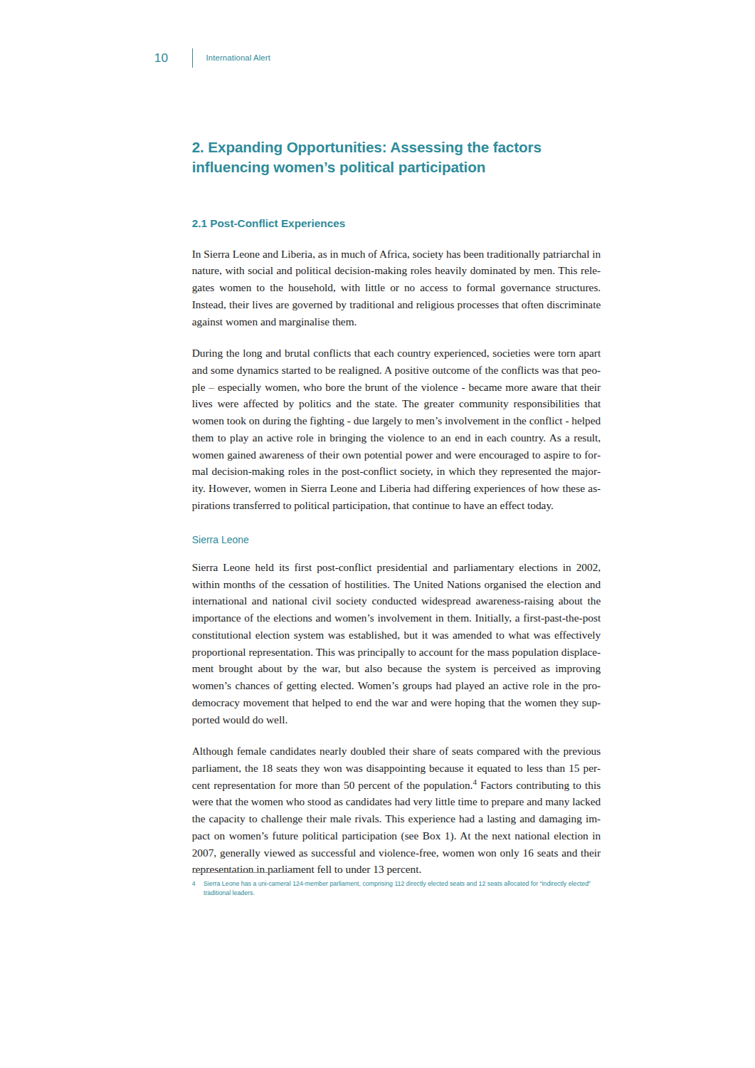10
International Alert
2. Expanding Opportunities: Assessing the factors influencing women’s political participation
2.1 Post-Conflict Experiences
In Sierra Leone and Liberia, as in much of Africa, society has been traditionally patriarchal in nature, with social and political decision-making roles heavily dominated by men. This relegates women to the household, with little or no access to formal governance structures. Instead, their lives are governed by traditional and religious processes that often discriminate against women and marginalise them.
During the long and brutal conflicts that each country experienced, societies were torn apart and some dynamics started to be realigned. A positive outcome of the conflicts was that people – especially women, who bore the brunt of the violence - became more aware that their lives were affected by politics and the state. The greater community responsibilities that women took on during the fighting - due largely to men’s involvement in the conflict - helped them to play an active role in bringing the violence to an end in each country. As a result, women gained awareness of their own potential power and were encouraged to aspire to formal decision-making roles in the post-conflict society, in which they represented the majority. However, women in Sierra Leone and Liberia had differing experiences of how these aspirations transferred to political participation, that continue to have an effect today.
Sierra Leone
Sierra Leone held its first post-conflict presidential and parliamentary elections in 2002, within months of the cessation of hostilities. The United Nations organised the election and international and national civil society conducted widespread awareness-raising about the importance of the elections and women’s involvement in them. Initially, a first-past-the-post constitutional election system was established, but it was amended to what was effectively proportional representation. This was principally to account for the mass population displacement brought about by the war, but also because the system is perceived as improving women’s chances of getting elected. Women’s groups had played an active role in the pro-democracy movement that helped to end the war and were hoping that the women they supported would do well.
Although female candidates nearly doubled their share of seats compared with the previous parliament, the 18 seats they won was disappointing because it equated to less than 15 percent representation for more than 50 percent of the population.4 Factors contributing to this were that the women who stood as candidates had very little time to prepare and many lacked the capacity to challenge their male rivals. This experience had a lasting and damaging impact on women’s future political participation (see Box 1). At the next national election in 2007, generally viewed as successful and violence-free, women won only 16 seats and their representation in parliament fell to under 13 percent.
4 Sierra Leone has a uni-cameral 124-member parliament, comprising 112 directly elected seats and 12 seats allocated for “indirectly elected” traditional leaders.